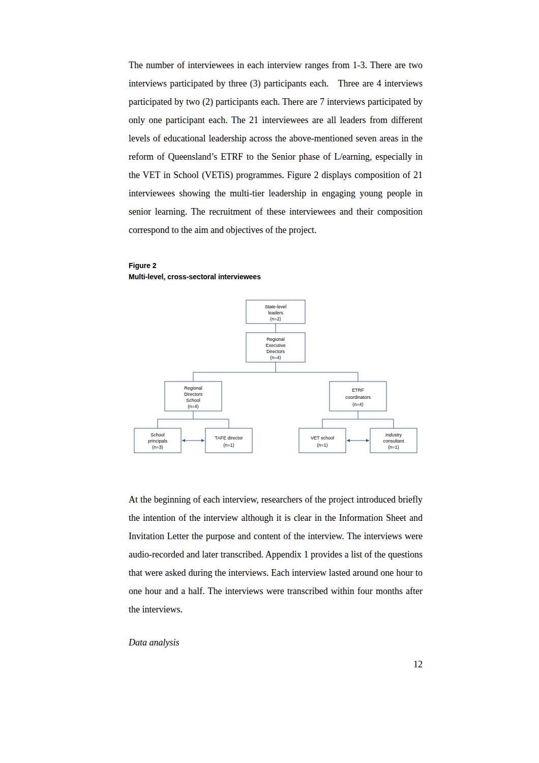The number of interviewees in each interview ranges from 1-3. There are two interviews participated by three (3) participants each. Three are 4 interviews participated by two (2) participants each. There are 7 interviews participated by only one participant each. The 21 interviewees are all leaders from different levels of educational leadership across the above-mentioned seven areas in the reform of Queensland’s ETRF to the Senior phase of L/earning, especially in the VET in School (VETiS) programmes. Figure 2 displays composition of 21 interviewees showing the multi-tier leadership in engaging young people in senior learning. The recruitment of these interviewees and their composition correspond to the aim and objectives of the project.
Figure 2
Multi-level, cross-sectoral interviewees
State-level leaders (n=2) Regional Executive Directors (n=4) Regional Directors School (n=4) ETRF coordinators (n=4) School principals (n=3) TAFE director (n=1) VET school (n=1) Industry consultant (n=1)
At the beginning of each interview, researchers of the project introduced briefly the intention of the interview although it is clear in the Information Sheet and Invitation Letter the purpose and content of the interview. The interviews were audio-recorded and later transcribed. Appendix 1 provides a list of the questions that were asked during the interviews. Each interview lasted around one hour to one hour and a half. The interviews were transcribed within four months after the interviews.
Data analysis
12